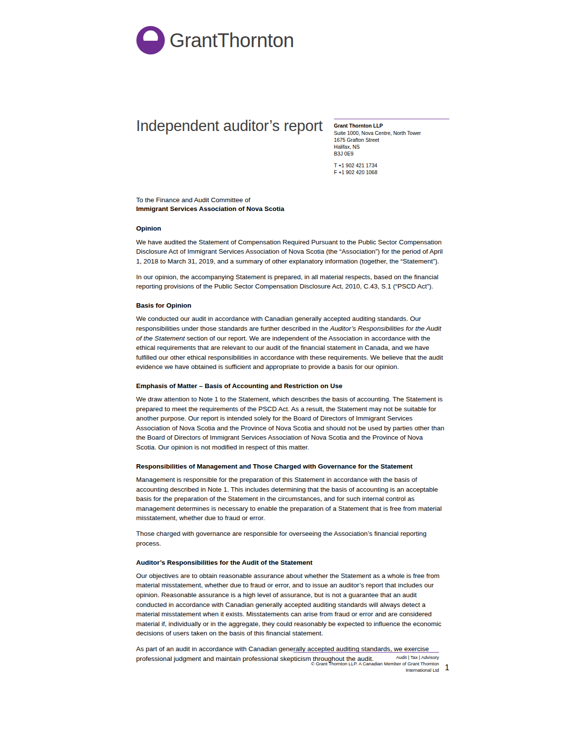GrantThornton
Independent auditor’s report
Grant Thornton LLP
Suite 1000, Nova Centre, North Tower
1675 Grafton Street
Halifax, NS
B3J 0E9
T +1 902 421 1734
F +1 902 420 1068
To the Finance and Audit Committee of
Immigrant Services Association of Nova Scotia
Opinion
We have audited the Statement of Compensation Required Pursuant to the Public Sector Compensation Disclosure Act of Immigrant Services Association of Nova Scotia (the “Association”) for the period of April 1, 2018 to March 31, 2019, and a summary of other explanatory information (together, the “Statement”).
In our opinion, the accompanying Statement is prepared, in all material respects, based on the financial reporting provisions of the Public Sector Compensation Disclosure Act, 2010, C.43, S.1 (“PSCD Act”).
Basis for Opinion
We conducted our audit in accordance with Canadian generally accepted auditing standards. Our responsibilities under those standards are further described in the Auditor’s Responsibilities for the Audit of the Statement section of our report. We are independent of the Association in accordance with the ethical requirements that are relevant to our audit of the financial statement in Canada, and we have fulfilled our other ethical responsibilities in accordance with these requirements. We believe that the audit evidence we have obtained is sufficient and appropriate to provide a basis for our opinion.
Emphasis of Matter – Basis of Accounting and Restriction on Use
We draw attention to Note 1 to the Statement, which describes the basis of accounting. The Statement is prepared to meet the requirements of the PSCD Act. As a result, the Statement may not be suitable for another purpose. Our report is intended solely for the Board of Directors of Immigrant Services Association of Nova Scotia and the Province of Nova Scotia and should not be used by parties other than the Board of Directors of Immigrant Services Association of Nova Scotia and the Province of Nova Scotia. Our opinion is not modified in respect of this matter.
Responsibilities of Management and Those Charged with Governance for the Statement
Management is responsible for the preparation of this Statement in accordance with the basis of accounting described in Note 1. This includes determining that the basis of accounting is an acceptable basis for the preparation of the Statement in the circumstances, and for such internal control as management determines is necessary to enable the preparation of a Statement that is free from material misstatement, whether due to fraud or error.
Those charged with governance are responsible for overseeing the Association’s financial reporting process.
Auditor’s Responsibilities for the Audit of the Statement
Our objectives are to obtain reasonable assurance about whether the Statement as a whole is free from material misstatement, whether due to fraud or error, and to issue an auditor’s report that includes our opinion. Reasonable assurance is a high level of assurance, but is not a guarantee that an audit conducted in accordance with Canadian generally accepted auditing standards will always detect a material misstatement when it exists. Misstatements can arise from fraud or error and are considered material if, individually or in the aggregate, they could reasonably be expected to influence the economic decisions of users taken on the basis of this financial statement.
As part of an audit in accordance with Canadian generally accepted auditing standards, we exercise professional judgment and maintain professional skepticism throughout the audit.
Audit | Tax | Advisory
© Grant Thornton LLP. A Canadian Member of Grant Thornton International Ltd
1